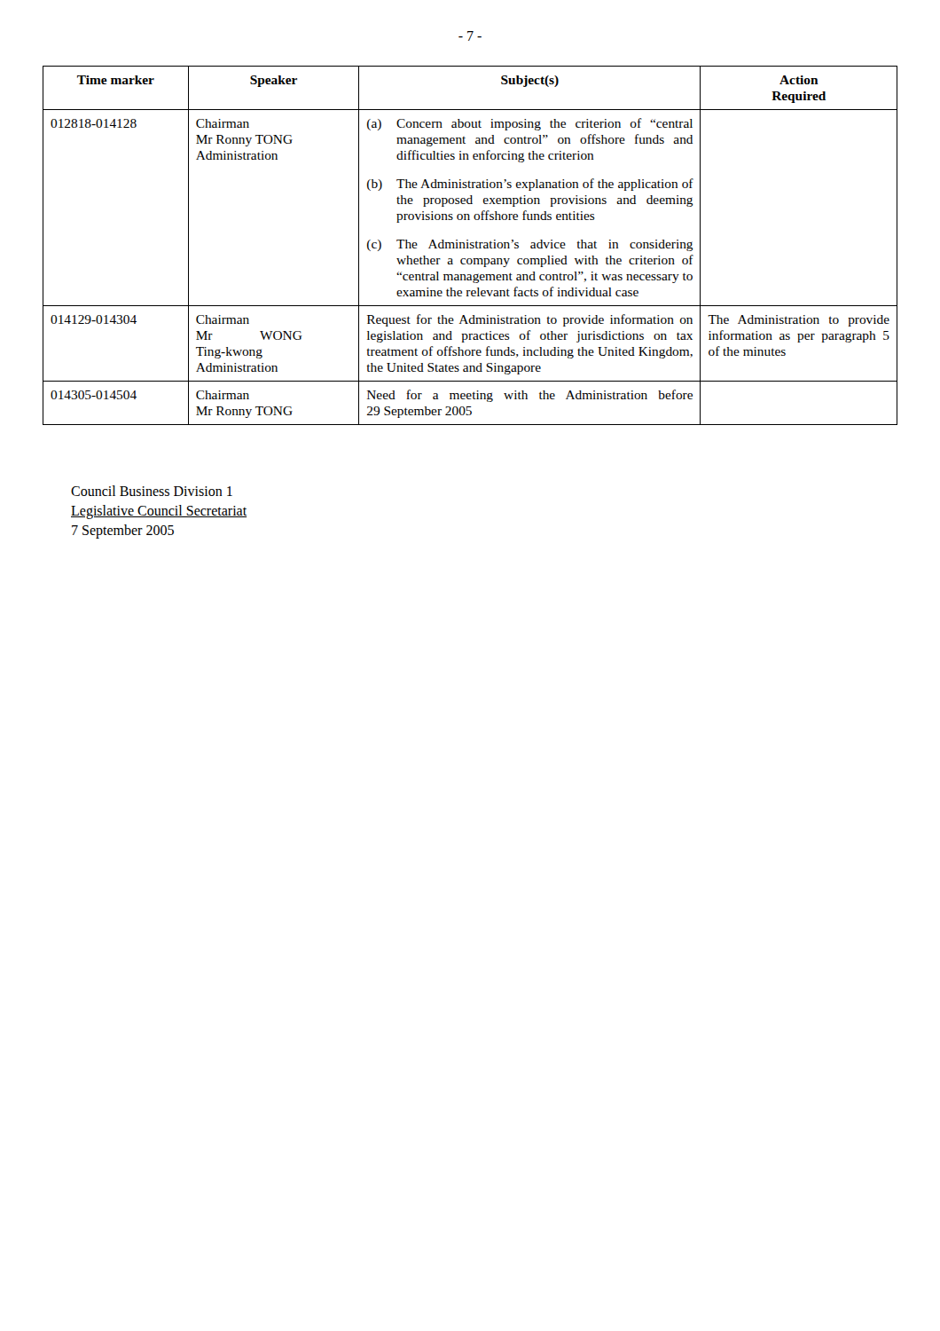- 7 -
| Time marker | Speaker | Subject(s) | Action Required |
| --- | --- | --- | --- |
| 012818-014128 | Chairman Mr Ronny TONG Administration | (a) Concern about imposing the criterion of “central management and control” on offshore funds and difficulties in enforcing the criterion (b) The Administration’s explanation of the application of the proposed exemption provisions and deeming provisions on offshore funds entities (c) The Administration’s advice that in considering whether a company complied with the criterion of “central management and control”, it was necessary to examine the relevant facts of individual case | |
| 014129-014304 | Chairman Mr WONG Ting-kwong Administration | Request for the Administration to provide information on legislation and practices of other jurisdictions on tax treatment of offshore funds, including the United Kingdom, the United States and Singapore | The Administration to provide information as per paragraph 5 of the minutes |
| 014305-014504 | Chairman Mr Ronny TONG | Need for a meeting with the Administration before 29 September 2005 | |
Council Business Division 1
Legislative Council Secretariat
7 September 2005